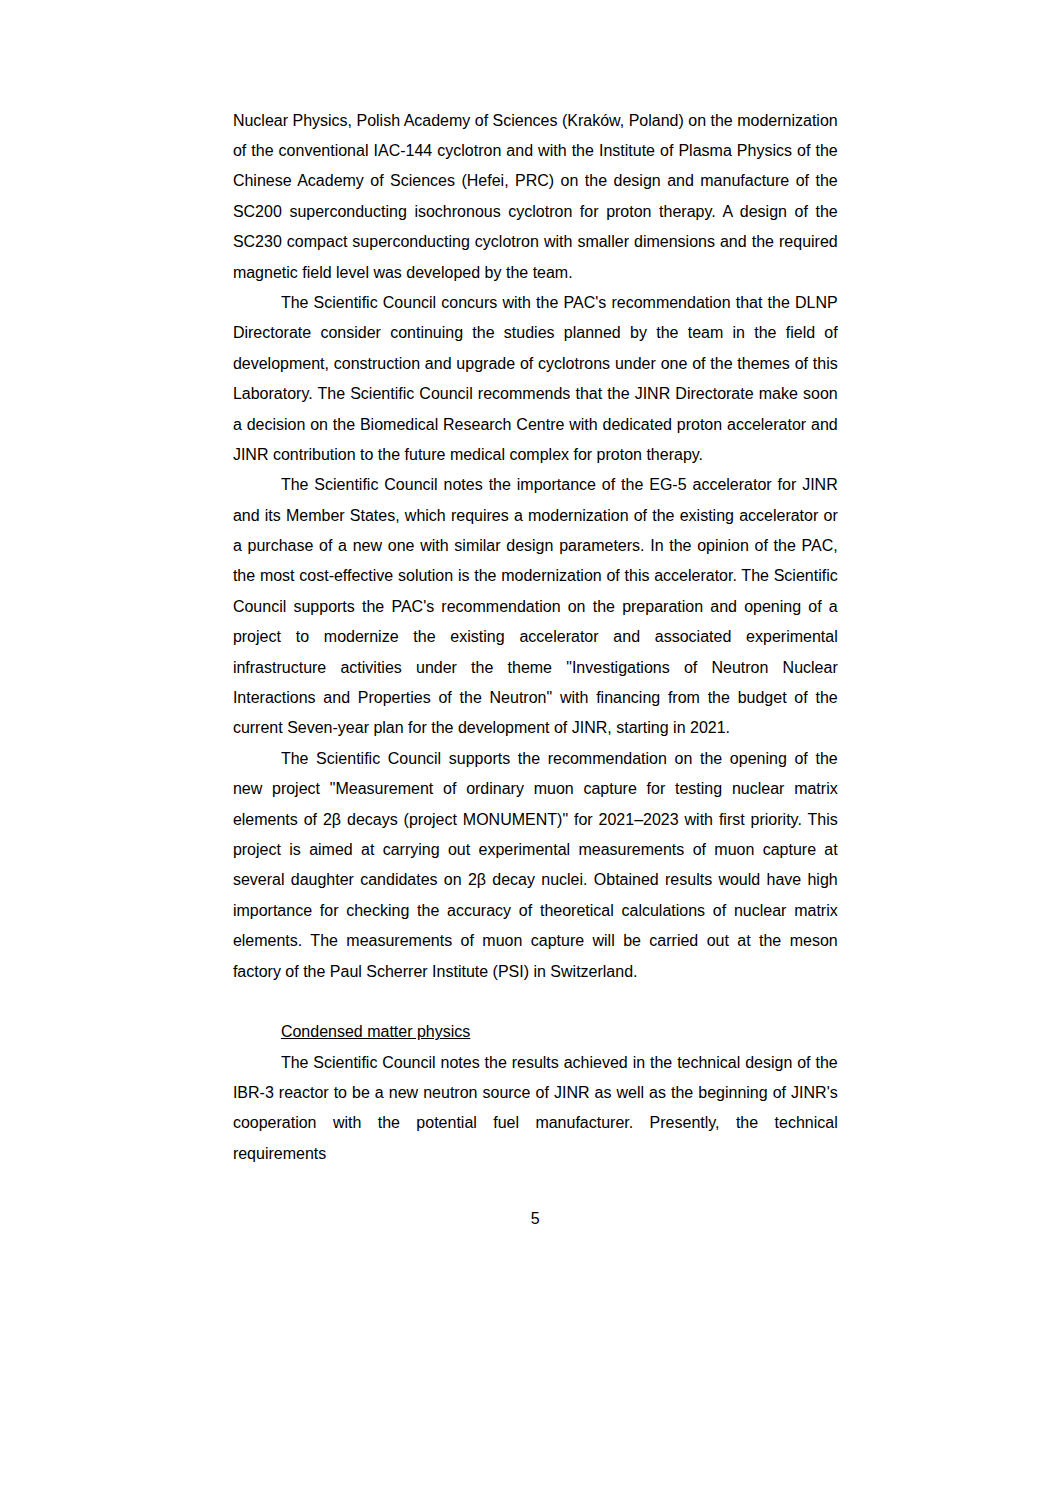Nuclear Physics, Polish Academy of Sciences (Kraków, Poland) on the modernization of the conventional IAC-144 cyclotron and with the Institute of Plasma Physics of the Chinese Academy of Sciences (Hefei, PRC) on the design and manufacture of the SC200 superconducting isochronous cyclotron for proton therapy. A design of the SC230 compact superconducting cyclotron with smaller dimensions and the required magnetic field level was developed by the team.
The Scientific Council concurs with the PAC's recommendation that the DLNP Directorate consider continuing the studies planned by the team in the field of development, construction and upgrade of cyclotrons under one of the themes of this Laboratory. The Scientific Council recommends that the JINR Directorate make soon a decision on the Biomedical Research Centre with dedicated proton accelerator and JINR contribution to the future medical complex for proton therapy.
The Scientific Council notes the importance of the EG-5 accelerator for JINR and its Member States, which requires a modernization of the existing accelerator or a purchase of a new one with similar design parameters. In the opinion of the PAC, the most cost-effective solution is the modernization of this accelerator. The Scientific Council supports the PAC's recommendation on the preparation and opening of a project to modernize the existing accelerator and associated experimental infrastructure activities under the theme "Investigations of Neutron Nuclear Interactions and Properties of the Neutron" with financing from the budget of the current Seven-year plan for the development of JINR, starting in 2021.
The Scientific Council supports the recommendation on the opening of the new project "Measurement of ordinary muon capture for testing nuclear matrix elements of 2β decays (project MONUMENT)" for 2021–2023 with first priority. This project is aimed at carrying out experimental measurements of muon capture at several daughter candidates on 2β decay nuclei. Obtained results would have high importance for checking the accuracy of theoretical calculations of nuclear matrix elements. The measurements of muon capture will be carried out at the meson factory of the Paul Scherrer Institute (PSI) in Switzerland.
Condensed matter physics
The Scientific Council notes the results achieved in the technical design of the IBR-3 reactor to be a new neutron source of JINR as well as the beginning of JINR's cooperation with the potential fuel manufacturer. Presently, the technical requirements
5